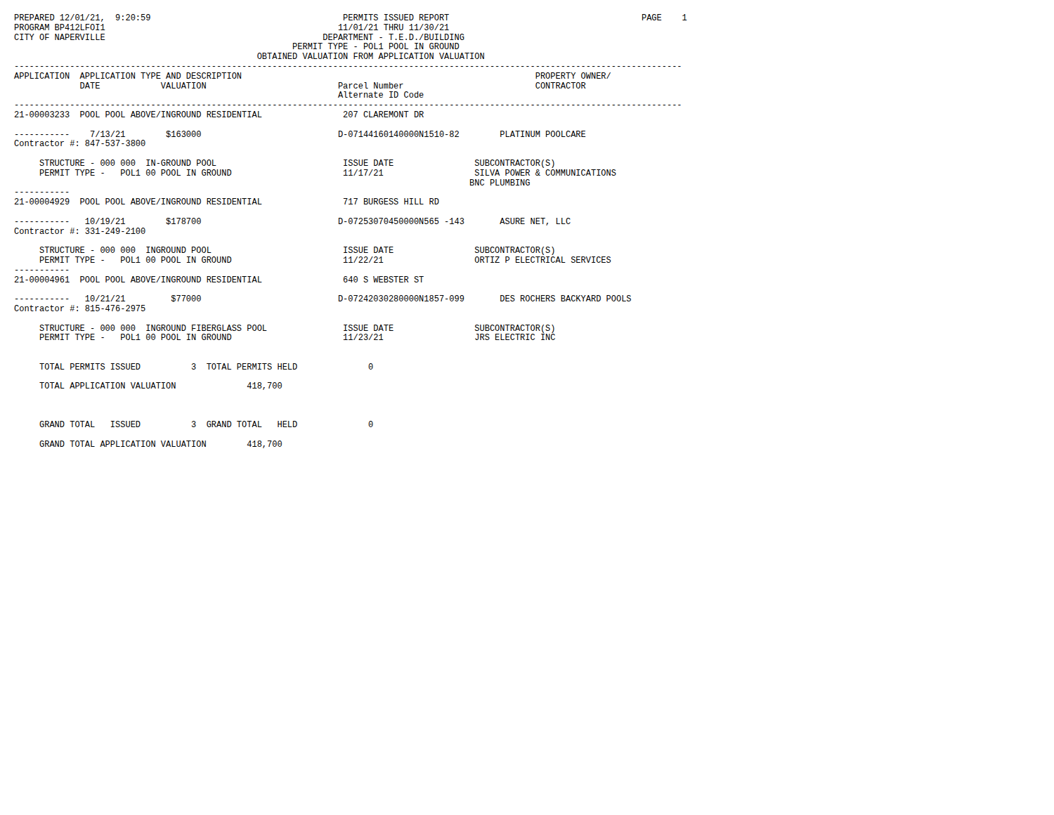PREPARED 12/01/21,  9:20:59                                      PERMITS ISSUED REPORT                                      PAGE    1
PROGRAM BP412LFOI1                                              11/01/21 THRU 11/30/21
CITY OF NAPERVILLE                                           DEPARTMENT - T.E.D./BUILDING
                                                       PERMIT TYPE - POL1 POOL IN GROUND
                                                OBTAINED VALUATION FROM APPLICATION VALUATION
------------------------------------------------------------------------------------------------------------------------------------
APPLICATION  APPLICATION TYPE AND DESCRIPTION                                                          PROPERTY OWNER/
             DATE            VALUATION                          Parcel Number                          CONTRACTOR
                                                                Alternate ID Code
------------------------------------------------------------------------------------------------------------------------------------
21-00003233  POOL POOL ABOVE/INGROUND RESIDENTIAL                207 CLAREMONT DR

-----------    7/13/21        $163000                           D-07144160140000N1510-82        PLATINUM POOLCARE
Contractor #: 847-537-3800

     STRUCTURE - 000 000  IN-GROUND POOL                         ISSUE DATE                SUBCONTRACTOR(S)
     PERMIT TYPE -   POL1 00 POOL IN GROUND                      11/17/21                  SILVA POWER & COMMUNICATIONS
                                                                                          BNC PLUMBING
-----------
21-00004929  POOL POOL ABOVE/INGROUND RESIDENTIAL                717 BURGESS HILL RD

-----------   10/19/21        $178700                           D-07253070450000N565 -143       ASURE NET, LLC
Contractor #: 331-249-2100

     STRUCTURE - 000 000  INGROUND POOL                          ISSUE DATE                SUBCONTRACTOR(S)
     PERMIT TYPE -   POL1 00 POOL IN GROUND                      11/22/21                  ORTIZ P ELECTRICAL SERVICES
-----------
21-00004961  POOL POOL ABOVE/INGROUND RESIDENTIAL                640 S WEBSTER ST

-----------   10/21/21         $77000                           D-07242030280000N1857-099       DES ROCHERS BACKYARD POOLS
Contractor #: 815-476-2975

     STRUCTURE - 000 000  INGROUND FIBERGLASS POOL               ISSUE DATE                SUBCONTRACTOR(S)
     PERMIT TYPE -   POL1 00 POOL IN GROUND                      11/23/21                  JRS ELECTRIC INC


     TOTAL PERMITS ISSUED          3  TOTAL PERMITS HELD              0

     TOTAL APPLICATION VALUATION              418,700



     GRAND TOTAL   ISSUED          3  GRAND TOTAL   HELD              0

     GRAND TOTAL APPLICATION VALUATION        418,700